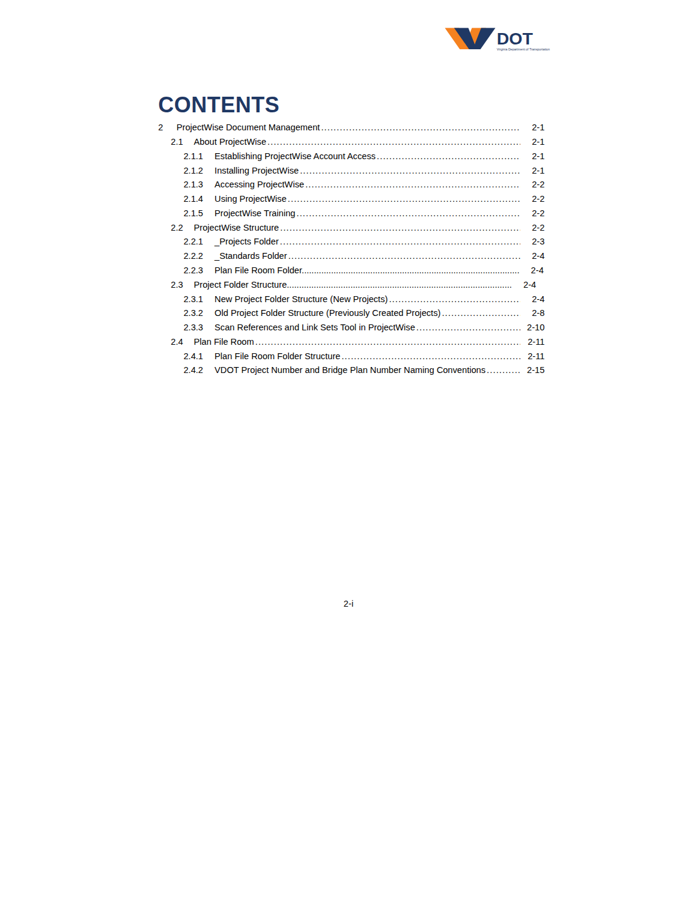DOT Virginia Department of Transportation
CONTENTS
2 ProjectWise Document Management ................................................................................. 2-1
2.1 About ProjectWise ..................................................................................................... 2-1
2.1.1 Establishing ProjectWise Account Access ......................................................... 2-1
2.1.2 Installing ProjectWise ........................................................................................... 2-1
2.1.3 Accessing ProjectWise ......................................................................................... 2-2
2.1.4 Using ProjectWise .............................................................................................. 2-2
2.1.5 ProjectWise Training ........................................................................................... 2-2
2.2 ProjectWise Structure .............................................................................................. 2-2
2.2.1 _Projects Folder ................................................................................................. 2-3
2.2.2 _Standards Folder ............................................................................................. 2-4
2.2.3 Plan File Room Folder <span class="dots"......................................................................................... 2-4
2.3 Project Folder Structure <span class="dots"............................................................................................ 2-4
2.3.1 New Project Folder Structure (New Projects) ..................................................... 2-4
2.3.2 Old Project Folder Structure (Previously Created Projects) ................................ 2-8
2.3.3 Scan References and Link Sets Tool in ProjectWise ........................................ 2-10
2.4 Plan File Room ....................................................................................................... 2-11
2.4.1 Plan File Room Folder Structure ....................................................................... 2-11
2.4.2 VDOT Project Number and Bridge Plan Number Naming Conventions ............ 2-15
2-i